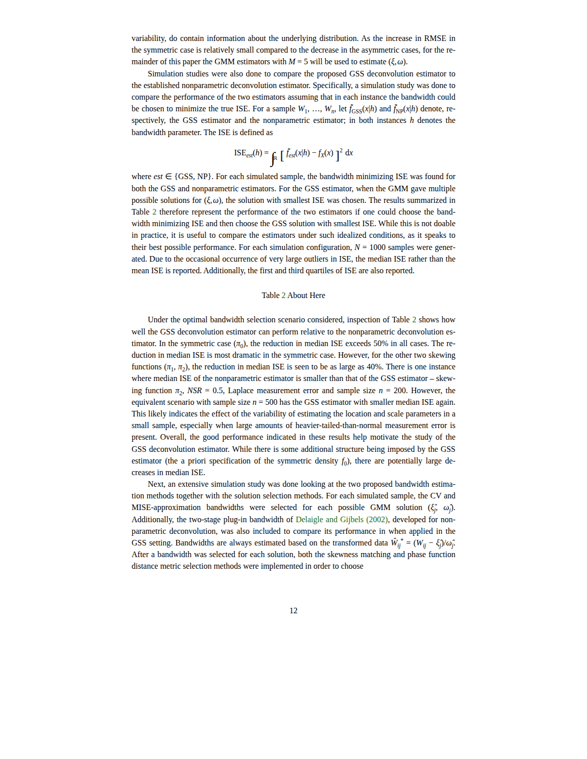variability, do contain information about the underlying distribution. As the increase in RMSE in the symmetric case is relatively small compared to the decrease in the asymmetric cases, for the remainder of this paper the GMM estimators with M = 5 will be used to estimate (ξ, ω).
Simulation studies were also done to compare the proposed GSS deconvolution estimator to the established nonparametric deconvolution estimator. Specifically, a simulation study was done to compare the performance of the two estimators assuming that in each instance the bandwidth could be chosen to minimize the true ISE. For a sample W1, …, Wn, let f̃GSS(x|h) and f̃NP(x|h) denote, respectively, the GSS estimator and the nonparametric estimator; in both instances h denotes the bandwidth parameter. The ISE is defined as
ISEest(h) = ∫ℝ [ f̃est(x|h) − fX(x) ]2  dx
where est ∈ {GSS, NP}. For each simulated sample, the bandwidth minimizing ISE was found for both the GSS and nonparametric estimators. For the GSS estimator, when the GMM gave multiple possible solutions for (ξ, ω), the solution with smallest ISE was chosen. The results summarized in Table 2 therefore represent the performance of the two estimators if one could choose the bandwidth minimizing ISE and then choose the GSS solution with smallest ISE. While this is not doable in practice, it is useful to compare the estimators under such idealized conditions, as it speaks to their best possible performance. For each simulation configuration, N = 1000 samples were generated. Due to the occasional occurrence of very large outliers in ISE, the median ISE rather than the mean ISE is reported. Additionally, the first and third quartiles of ISE are also reported.
Table 2 About Here
Under the optimal bandwidth selection scenario considered, inspection of Table 2 shows how well the GSS deconvolution estimator can perform relative to the nonparametric deconvolution estimator. In the symmetric case (π0), the reduction in median ISE exceeds 50% in all cases. The reduction in median ISE is most dramatic in the symmetric case. However, for the other two skewing functions (π1, π2), the reduction in median ISE is seen to be as large as 40%. There is one instance where median ISE of the nonparametric estimator is smaller than that of the GSS estimator – skewing function π2, NSR = 0.5, Laplace measurement error and sample size n = 200. However, the equivalent scenario with sample size n = 500 has the GSS estimator with smaller median ISE again. This likely indicates the effect of the variability of estimating the location and scale parameters in a small sample, especially when large amounts of heavier-tailed-than-normal measurement error is present. Overall, the good performance indicated in these results help motivate the study of the GSS deconvolution estimator. While there is some additional structure being imposed by the GSS estimator (the a priori specification of the symmetric density f0), there are potentially large decreases in median ISE.
Next, an extensive simulation study was done looking at the two proposed bandwidth estimation methods together with the solution selection methods. For each simulated sample, the CV and MISE-approximation bandwidths were selected for each possible GMM solution (ξ̂j, ω̂j). Additionally, the two-stage plug-in bandwidth of Delaigle and Gijbels (2002), developed for nonparametric deconvolution, was also included to compare its performance in when applied in the GSS setting. Bandwidths are always estimated based on the transformed data Ŵij* = (Wij − ξ̂j)/ω̂j. After a bandwidth was selected for each solution, both the skewness matching and phase function distance metric selection methods were implemented in order to choose
12